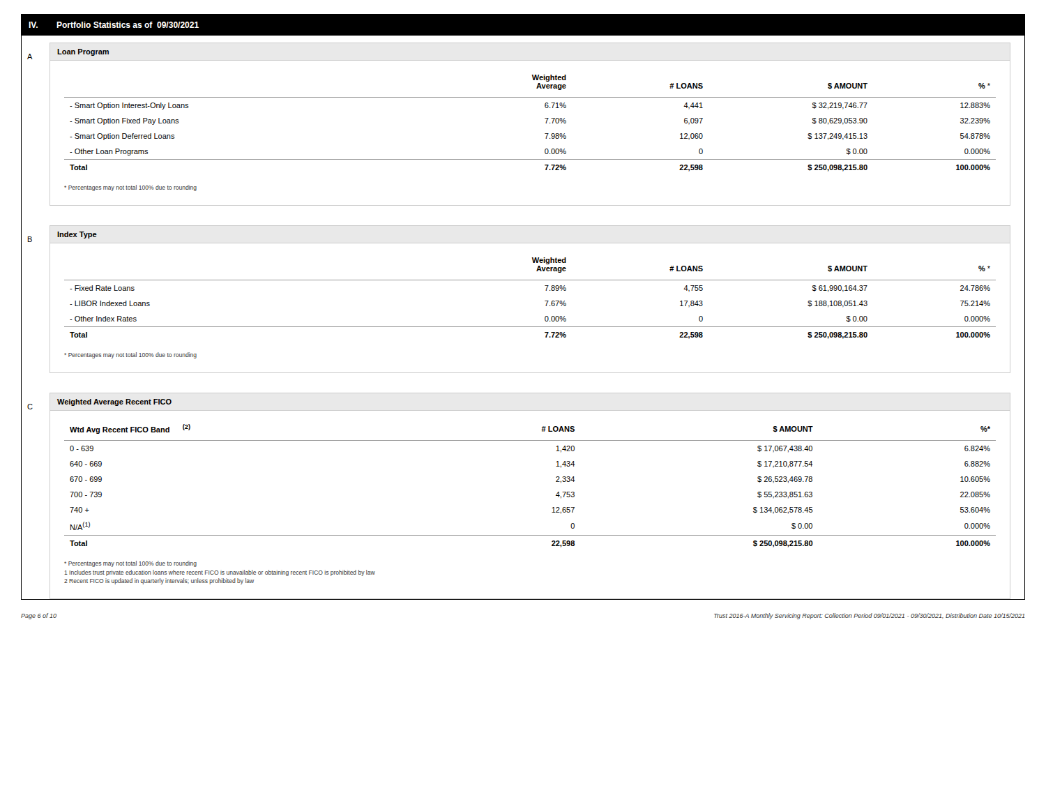IV. Portfolio Statistics as of 09/30/2021
A
Loan Program
| | Weighted Average | # LOANS | $ AMOUNT | % * |
| --- | --- | --- | --- | --- |
| - Smart Option Interest-Only Loans | 6.71% | 4,441 | $ 32,219,746.77 | 12.883% |
| - Smart Option Fixed Pay Loans | 7.70% | 6,097 | $ 80,629,053.90 | 32.239% |
| - Smart Option Deferred Loans | 7.98% | 12,060 | $ 137,249,415.13 | 54.878% |
| - Other Loan Programs | 0.00% | 0 | $ 0.00 | 0.000% |
| Total | 7.72% | 22,598 | $ 250,098,215.80 | 100.000% |
* Percentages may not total 100% due to rounding
B
Index Type
| | Weighted Average | # LOANS | $ AMOUNT | % * |
| --- | --- | --- | --- | --- |
| - Fixed Rate Loans | 7.89% | 4,755 | $ 61,990,164.37 | 24.786% |
| - LIBOR Indexed Loans | 7.67% | 17,843 | $ 188,108,051.43 | 75.214% |
| - Other Index Rates | 0.00% | 0 | $ 0.00 | 0.000% |
| Total | 7.72% | 22,598 | $ 250,098,215.80 | 100.000% |
* Percentages may not total 100% due to rounding
C
Weighted Average Recent FICO
| Wtd Avg Recent FICO Band (2) | # LOANS | $ AMOUNT | %* |
| --- | --- | --- | --- |
| 0 - 639 | 1,420 | $ 17,067,438.40 | 6.824% |
| 640 - 669 | 1,434 | $ 17,210,877.54 | 6.882% |
| 670 - 699 | 2,334 | $ 26,523,469.78 | 10.605% |
| 700 - 739 | 4,753 | $ 55,233,851.63 | 22.085% |
| 740 + | 12,657 | $ 134,062,578.45 | 53.604% |
| N/A (1) | 0 | $ 0.00 | 0.000% |
| Total | 22,598 | $ 250,098,215.80 | 100.000% |
* Percentages may not total 100% due to rounding
1 Includes trust private education loans where recent FICO is unavailable or obtaining recent FICO is prohibited by law
2 Recent FICO is updated in quarterly intervals; unless prohibited by law
Page 6 of 10
Trust 2016-A Monthly Servicing Report: Collection Period 09/01/2021 - 09/30/2021, Distribution Date 10/15/2021